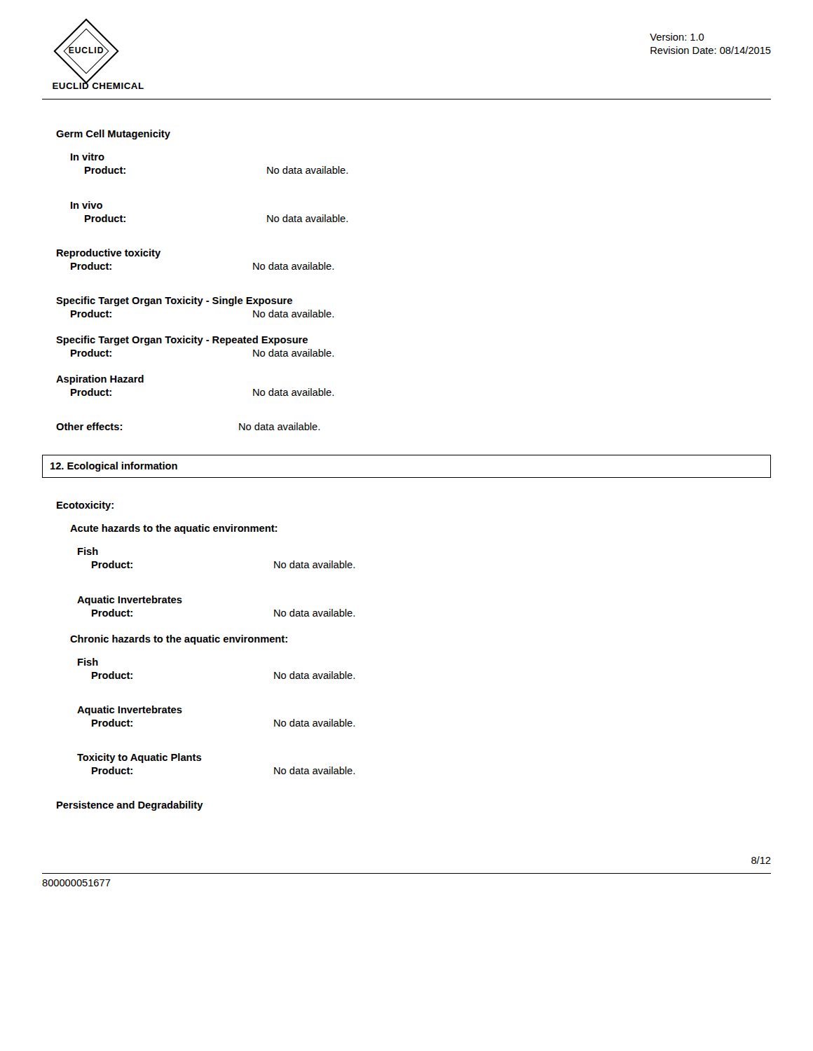EUCLID
EUCLID CHEMICAL
Version: 1.0
Revision Date: 08/14/2015
Germ Cell Mutagenicity
In vitro
Product:
No data available.
In vivo
Product:
No data available.
Reproductive toxicity
Product:
No data available.
Specific Target Organ Toxicity - Single Exposure
Product:
No data available.
Specific Target Organ Toxicity - Repeated Exposure
Product:
No data available.
Aspiration Hazard
Product:
No data available.
Other effects:
No data available.
12. Ecological information
Ecotoxicity:
Acute hazards to the aquatic environment:
Fish
Product:
No data available.
Aquatic Invertebrates
Product:
No data available.
Chronic hazards to the aquatic environment:
Fish
Product:
No data available.
Aquatic Invertebrates
Product:
No data available.
Toxicity to Aquatic Plants
Product:
No data available.
Persistence and Degradability
8/12
800000051677